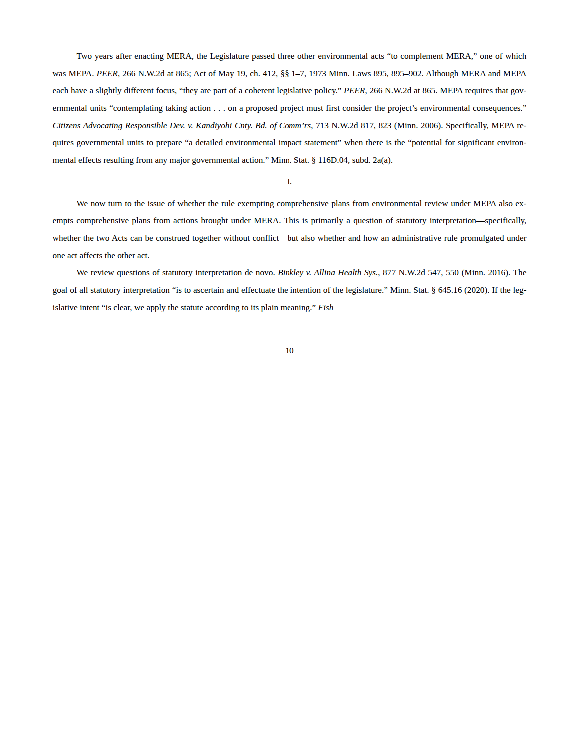Two years after enacting MERA, the Legislature passed three other environmental acts “to complement MERA,” one of which was MEPA. PEER, 266 N.W.2d at 865; Act of May 19, ch. 412, §§ 1–7, 1973 Minn. Laws 895, 895–902. Although MERA and MEPA each have a slightly different focus, “they are part of a coherent legislative policy.” PEER, 266 N.W.2d at 865. MEPA requires that governmental units “contemplating taking action . . . on a proposed project must first consider the project’s environmental consequences.” Citizens Advocating Responsible Dev. v. Kandiyohi Cnty. Bd. of Comm’rs, 713 N.W.2d 817, 823 (Minn. 2006). Specifically, MEPA requires governmental units to prepare “a detailed environmental impact statement” when there is the “potential for significant environmental effects resulting from any major governmental action.” Minn. Stat. § 116D.04, subd. 2a(a).
I.
We now turn to the issue of whether the rule exempting comprehensive plans from environmental review under MEPA also exempts comprehensive plans from actions brought under MERA. This is primarily a question of statutory interpretation—specifically, whether the two Acts can be construed together without conflict—but also whether and how an administrative rule promulgated under one act affects the other act.
We review questions of statutory interpretation de novo. Binkley v. Allina Health Sys., 877 N.W.2d 547, 550 (Minn. 2016). The goal of all statutory interpretation “is to ascertain and effectuate the intention of the legislature.” Minn. Stat. § 645.16 (2020). If the legislative intent “is clear, we apply the statute according to its plain meaning.” Fish
10